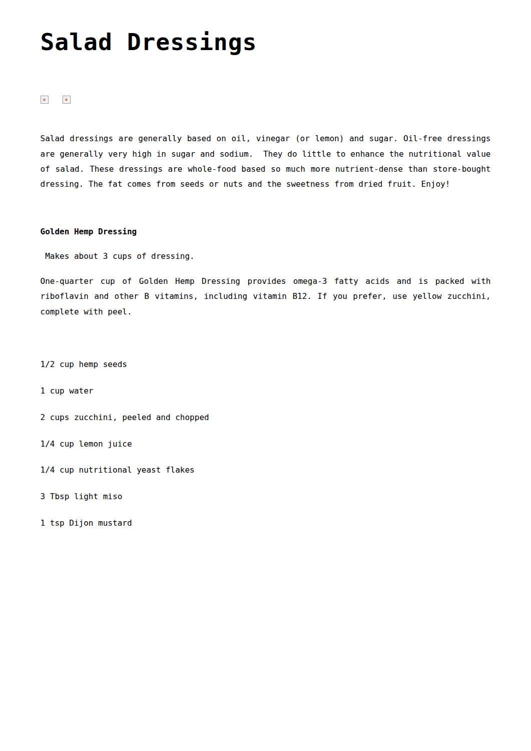Salad Dressings
✕✕
Salad dressings are generally based on oil, vinegar (or lemon) and sugar. Oil-free dressings are generally very high in sugar and sodium. They do little to enhance the nutritional value of salad. These dressings are whole-food based so much more nutrient-dense than store-bought dressing. The fat comes from seeds or nuts and the sweetness from dried fruit. Enjoy!
Golden Hemp Dressing
Makes about 3 cups of dressing.
One-quarter cup of Golden Hemp Dressing provides omega-3 fatty acids and is packed with riboflavin and other B vitamins, including vitamin B12. If you prefer, use yellow zucchini, complete with peel.
1/2 cup hemp seeds
1 cup water
2 cups zucchini, peeled and chopped
1/4 cup lemon juice
1/4 cup nutritional yeast flakes
3 Tbsp light miso
1 tsp Dijon mustard